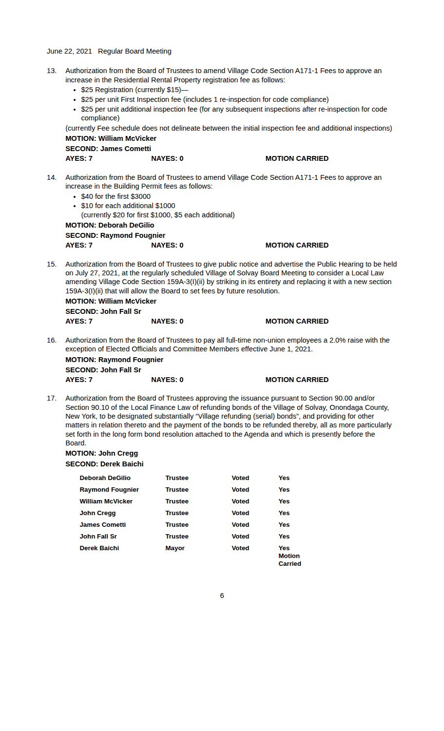June 22, 2021 Regular Board Meeting
Authorization from the Board of Trustees to amend Village Code Section A171-1 Fees to approve an increase in the Residential Rental Property registration fee as follows:
$25 Registration (currently $15)—
$25 per unit First Inspection fee (includes 1 re-inspection for code compliance)
$25 per unit additional inspection fee (for any subsequent inspections after re-inspection for code compliance)
(currently Fee schedule does not delineate between the initial inspection fee and additional inspections)
MOTION: William McVicker
SECOND: James Cometti
AYES: 7 NAYES: 0 MOTION CARRIED
Authorization from the Board of Trustees to amend Village Code Section A171-1 Fees to approve an increase in the Building Permit fees as follows:
$40 for the first $3000
$10 for each additional $1000
(currently $20 for first $1000, $5 each additional)
MOTION: Deborah DeGilio
SECOND: Raymond Fougnier
AYES: 7 NAYES: 0 MOTION CARRIED
Authorization from the Board of Trustees to give public notice and advertise the Public Hearing to be held on July 27, 2021, at the regularly scheduled Village of Solvay Board Meeting to consider a Local Law amending Village Code Section 159A-3(I)(ii) by striking in its entirety and replacing it with a new section 159A-3(I)(ii) that will allow the Board to set fees by future resolution.
MOTION: William McVicker
SECOND: John Fall Sr
AYES: 7 NAYES: 0 MOTION CARRIED
Authorization from the Board of Trustees to pay all full-time non-union employees a 2.0% raise with the exception of Elected Officials and Committee Members effective June 1, 2021.
MOTION: Raymond Fougnier
SECOND: John Fall Sr
AYES: 7 NAYES: 0 MOTION CARRIED
Authorization from the Board of Trustees approving the issuance pursuant to Section 90.00 and/or Section 90.10 of the Local Finance Law of refunding bonds of the Village of Solvay, Onondaga County, New York, to be designated substantially “Village refunding (serial) bonds”, and providing for other matters in relation thereto and the payment of the bonds to be refunded thereby, all as more particularly set forth in the long form bond resolution attached to the Agenda and which is presently before the Board.
MOTION: John Cregg
SECOND: Derek Baichi
| Deborah DeGilio | Trustee | Voted | Yes |
| Raymond Fougnier | Trustee | Voted | Yes |
| William McVicker | Trustee | Voted | Yes |
| John Cregg | Trustee | Voted | Yes |
| James Cometti | Trustee | Voted | Yes |
| John Fall Sr | Trustee | Voted | Yes |
| Derek Baichi | Mayor | Voted | Yes Motion Carried |
6